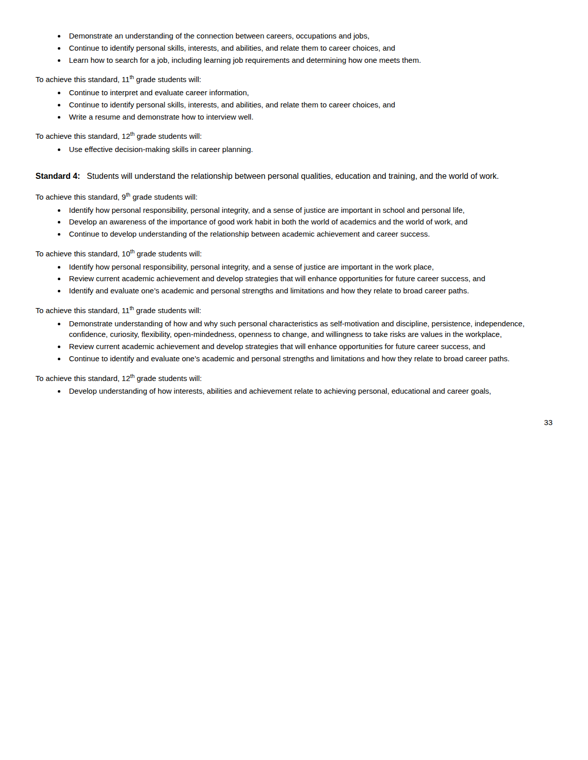Demonstrate an understanding of the connection between careers, occupations and jobs,
Continue to identify personal skills, interests, and abilities, and relate them to career choices, and
Learn how to search for a job, including learning job requirements and determining how one meets them.
To achieve this standard, 11th grade students will:
Continue to interpret and evaluate career information,
Continue to identify personal skills, interests, and abilities, and relate them to career choices, and
Write a resume and demonstrate how to interview well.
To achieve this standard, 12th grade students will:
Use effective decision-making skills in career planning.
Standard 4: Students will understand the relationship between personal qualities, education and training, and the world of work.
To achieve this standard, 9th grade students will:
Identify how personal responsibility, personal integrity, and a sense of justice are important in school and personal life,
Develop an awareness of the importance of good work habit in both the world of academics and the world of work, and
Continue to develop understanding of the relationship between academic achievement and career success.
To achieve this standard, 10th grade students will:
Identify how personal responsibility, personal integrity, and a sense of justice are important in the work place,
Review current academic achievement and develop strategies that will enhance opportunities for future career success, and
Identify and evaluate one’s academic and personal strengths and limitations and how they relate to broad career paths.
To achieve this standard, 11th grade students will:
Demonstrate understanding of how and why such personal characteristics as self-motivation and discipline, persistence, independence, confidence, curiosity, flexibility, open-mindedness, openness to change, and willingness to take risks are values in the workplace,
Review current academic achievement and develop strategies that will enhance opportunities for future career success, and
Continue to identify and evaluate one’s academic and personal strengths and limitations and how they relate to broad career paths.
To achieve this standard, 12th grade students will:
Develop understanding of how interests, abilities and achievement relate to achieving personal, educational and career goals,
33